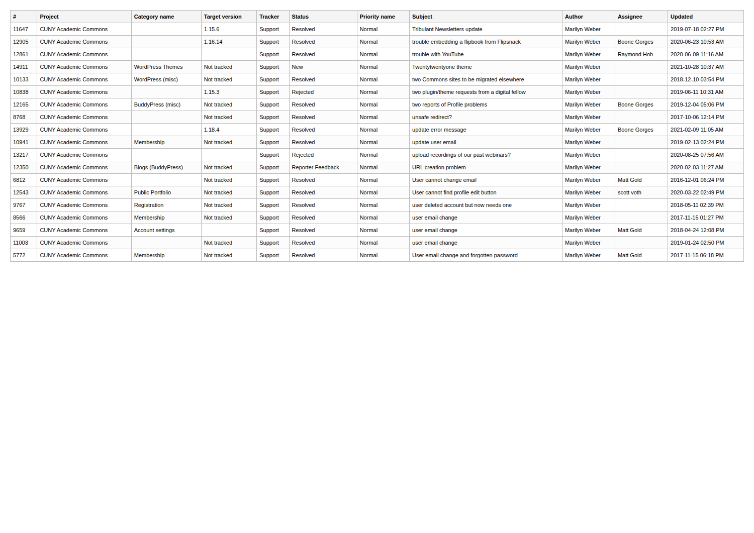| # | Project | Category name | Target version | Tracker | Status | Priority name | Subject | Author | Assignee | Updated |
| --- | --- | --- | --- | --- | --- | --- | --- | --- | --- | --- |
| 11647 | CUNY Academic Commons | | 1.15.6 | Support | Resolved | Normal | Tribulant Newsletters update | Marilyn Weber | | 2019-07-18 02:27 PM |
| 12905 | CUNY Academic Commons | | 1.16.14 | Support | Resolved | Normal | trouble embedding a flipbook from Flipsnack | Marilyn Weber | Boone Gorges | 2020-06-23 10:53 AM |
| 12861 | CUNY Academic Commons | | | Support | Resolved | Normal | trouble with YouTube | Marilyn Weber | Raymond Hoh | 2020-06-09 11:16 AM |
| 14911 | CUNY Academic Commons | WordPress Themes | Not tracked | Support | New | Normal | Twentytwentyone theme | Marilyn Weber | | 2021-10-28 10:37 AM |
| 10133 | CUNY Academic Commons | WordPress (misc) | Not tracked | Support | Resolved | Normal | two Commons sites to be migrated elsewhere | Marilyn Weber | | 2018-12-10 03:54 PM |
| 10838 | CUNY Academic Commons | | 1.15.3 | Support | Rejected | Normal | two plugin/theme requests from a digital fellow | Marilyn Weber | | 2019-06-11 10:31 AM |
| 12165 | CUNY Academic Commons | BuddyPress (misc) | Not tracked | Support | Resolved | Normal | two reports of Profile problems | Marilyn Weber | Boone Gorges | 2019-12-04 05:06 PM |
| 8768 | CUNY Academic Commons | | Not tracked | Support | Resolved | Normal | unsafe redirect? | Marilyn Weber | | 2017-10-06 12:14 PM |
| 13929 | CUNY Academic Commons | | 1.18.4 | Support | Resolved | Normal | update error message | Marilyn Weber | Boone Gorges | 2021-02-09 11:05 AM |
| 10941 | CUNY Academic Commons | Membership | Not tracked | Support | Resolved | Normal | update user email | Marilyn Weber | | 2019-02-13 02:24 PM |
| 13217 | CUNY Academic Commons | | | Support | Rejected | Normal | upload recordings of our past webinars? | Marilyn Weber | | 2020-08-25 07:56 AM |
| 12350 | CUNY Academic Commons | Blogs (BuddyPress) | Not tracked | Support | Reporter Feedback | Normal | URL creation problem | Marilyn Weber | | 2020-02-03 11:27 AM |
| 6812 | CUNY Academic Commons | | Not tracked | Support | Resolved | Normal | User cannot change email | Marilyn Weber | Matt Gold | 2016-12-01 06:24 PM |
| 12543 | CUNY Academic Commons | Public Portfolio | Not tracked | Support | Resolved | Normal | User cannot find profile edit button | Marilyn Weber | scott voth | 2020-03-22 02:49 PM |
| 9767 | CUNY Academic Commons | Registration | Not tracked | Support | Resolved | Normal | user deleted account but now needs one | Marilyn Weber | | 2018-05-11 02:39 PM |
| 8566 | CUNY Academic Commons | Membership | Not tracked | Support | Resolved | Normal | user email change | Marilyn Weber | | 2017-11-15 01:27 PM |
| 9659 | CUNY Academic Commons | Account settings | | Support | Resolved | Normal | user email change | Marilyn Weber | Matt Gold | 2018-04-24 12:08 PM |
| 11003 | CUNY Academic Commons | | Not tracked | Support | Resolved | Normal | user email change | Marilyn Weber | | 2019-01-24 02:50 PM |
| 5772 | CUNY Academic Commons | Membership | Not tracked | Support | Resolved | Normal | User email change and forgotten password | Marilyn Weber | Matt Gold | 2017-11-15 06:18 PM |